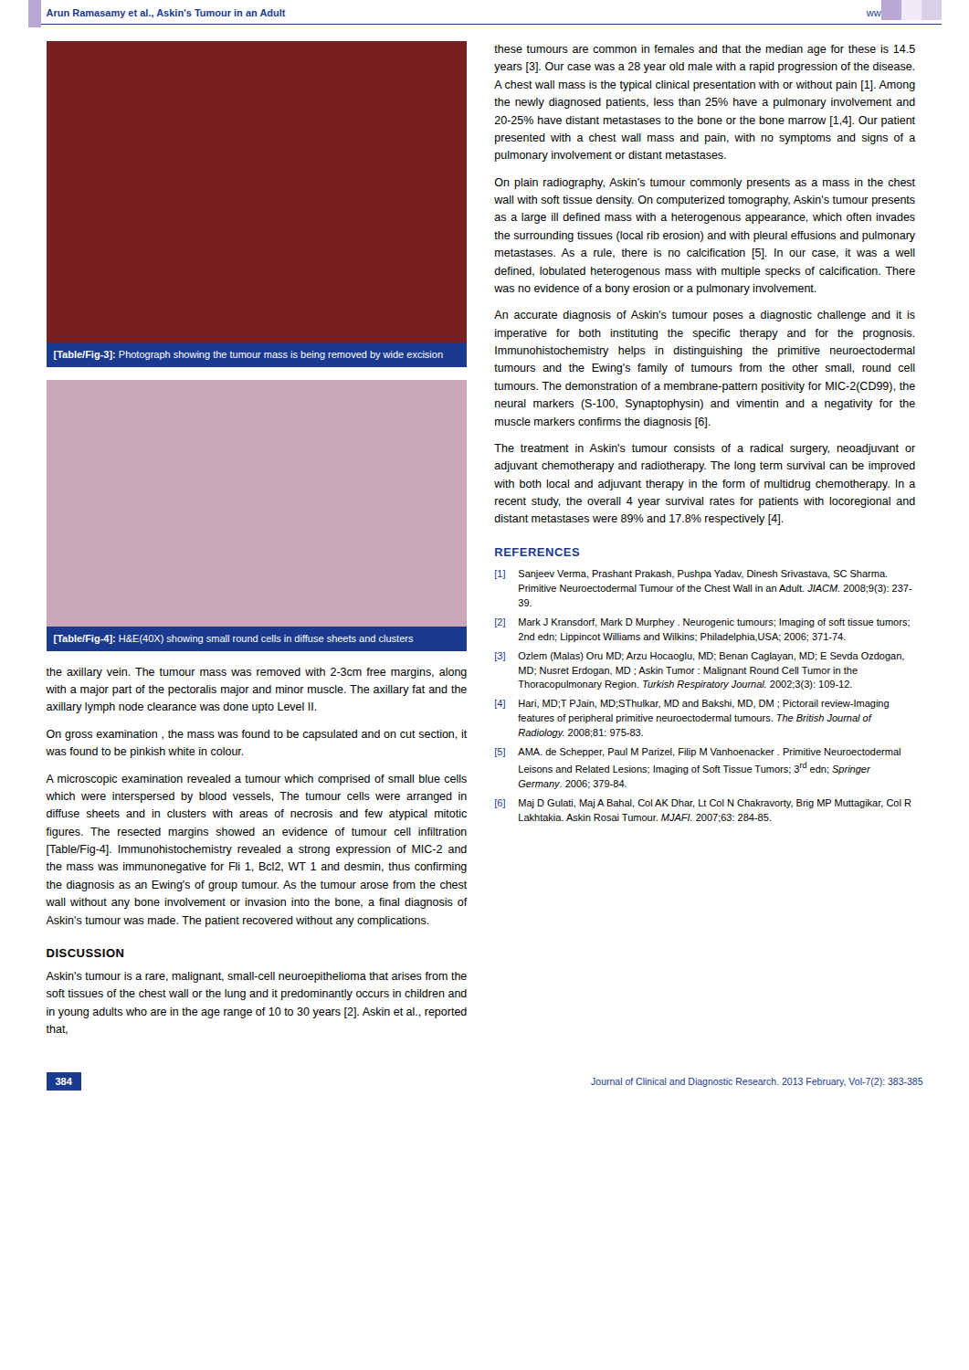Arun Ramasamy et al., Askin's Tumour in an Adult
www.jcdr.net
[Table/Fig-3]: Photograph showing the tumour mass is being removed by wide excision
[Table/Fig-4]: H&E(40X) showing small round cells in diffuse sheets and clusters
the axillary vein. The tumour mass was removed with 2-3cm free margins, along with a major part of the pectoralis major and minor muscle. The axillary fat and the axillary lymph node clearance was done upto Level II.
On gross examination , the mass was found to be capsulated and on cut section, it was found to be pinkish white in colour.
A microscopic examination revealed a tumour which comprised of small blue cells which were interspersed by blood vessels, The tumour cells were arranged in diffuse sheets and in clusters with areas of necrosis and few atypical mitotic figures. The resected margins showed an evidence of tumour cell infiltration [Table/Fig-4]. Immunohistochemistry revealed a strong expression of MIC-2 and the mass was immunonegative for Fli 1, Bcl2, WT 1 and desmin, thus confirming the diagnosis as an Ewing's of group tumour. As the tumour arose from the chest wall without any bone involvement or invasion into the bone, a final diagnosis of Askin's tumour was made. The patient recovered without any complications.
DISCUSSION
Askin's tumour is a rare, malignant, small-cell neuroepithelioma that arises from the soft tissues of the chest wall or the lung and it predominantly occurs in children and in young adults who are in the age range of 10 to 30 years [2]. Askin et al., reported that,
these tumours are common in females and that the median age for these is 14.5 years [3]. Our case was a 28 year old male with a rapid progression of the disease. A chest wall mass is the typical clinical presentation with or without pain [1]. Among the newly diagnosed patients, less than 25% have a pulmonary involvement and 20-25% have distant metastases to the bone or the bone marrow [1,4]. Our patient presented with a chest wall mass and pain, with no symptoms and signs of a pulmonary involvement or distant metastases.
On plain radiography, Askin's tumour commonly presents as a mass in the chest wall with soft tissue density. On computerized tomography, Askin's tumour presents as a large ill defined mass with a heterogenous appearance, which often invades the surrounding tissues (local rib erosion) and with pleural effusions and pulmonary metastases. As a rule, there is no calcification [5]. In our case, it was a well defined, lobulated heterogenous mass with multiple specks of calcification. There was no evidence of a bony erosion or a pulmonary involvement.
An accurate diagnosis of Askin's tumour poses a diagnostic challenge and it is imperative for both instituting the specific therapy and for the prognosis. Immunohistochemistry helps in distinguishing the primitive neuroectodermal tumours and the Ewing's family of tumours from the other small, round cell tumours. The demonstration of a membrane-pattern positivity for MIC-2(CD99), the neural markers (S-100, Synaptophysin) and vimentin and a negativity for the muscle markers confirms the diagnosis [6].
The treatment in Askin's tumour consists of a radical surgery, neoadjuvant or adjuvant chemotherapy and radiotherapy. The long term survival can be improved with both local and adjuvant therapy in the form of multidrug chemotherapy. In a recent study, the overall 4 year survival rates for patients with locoregional and distant metastases were 89% and 17.8% respectively [4].
REFERENCES
[1] Sanjeev Verma, Prashant Prakash, Pushpa Yadav, Dinesh Srivastava, SC Sharma. Primitive Neuroectodermal Tumour of the Chest Wall in an Adult. JIACM. 2008;9(3): 237-39.
[2] Mark J Kransdorf, Mark D Murphey . Neurogenic tumours; Imaging of soft tissue tumors; 2nd edn; Lippincot Williams and Wilkins; Philadelphia,USA; 2006; 371-74.
[3] Ozlem (Malas) Oru MD; Arzu Hocaoglu, MD; Benan Caglayan, MD; E Sevda Ozdogan, MD; Nusret Erdogan, MD ; Askin Tumor : Malignant Round Cell Tumor in the Thoracopulmonary Region. Turkish Respiratory Journal. 2002;3(3): 109-12.
[4] Hari, MD;T PJain, MD;SThulkar, MD and Bakshi, MD, DM ; Pictorail review-Imaging features of peripheral primitive neuroectodermal tumours. The British Journal of Radiology. 2008;81: 975-83.
[5] AMA. de Schepper, Paul M Parizel, Filip M Vanhoenacker . Primitive Neuroectodermal Leisons and Related Lesions; Imaging of Soft Tissue Tumors; 3rd edn; Springer Germany. 2006; 379-84.
[6] Maj D Gulati, Maj A Bahal, Col AK Dhar, Lt Col N Chakravorty, Brig MP Muttagikar, Col R Lakhtakia. Askin Rosai Tumour. MJAFI. 2007;63: 284-85.
384
Journal of Clinical and Diagnostic Research. 2013 February, Vol-7(2): 383-385